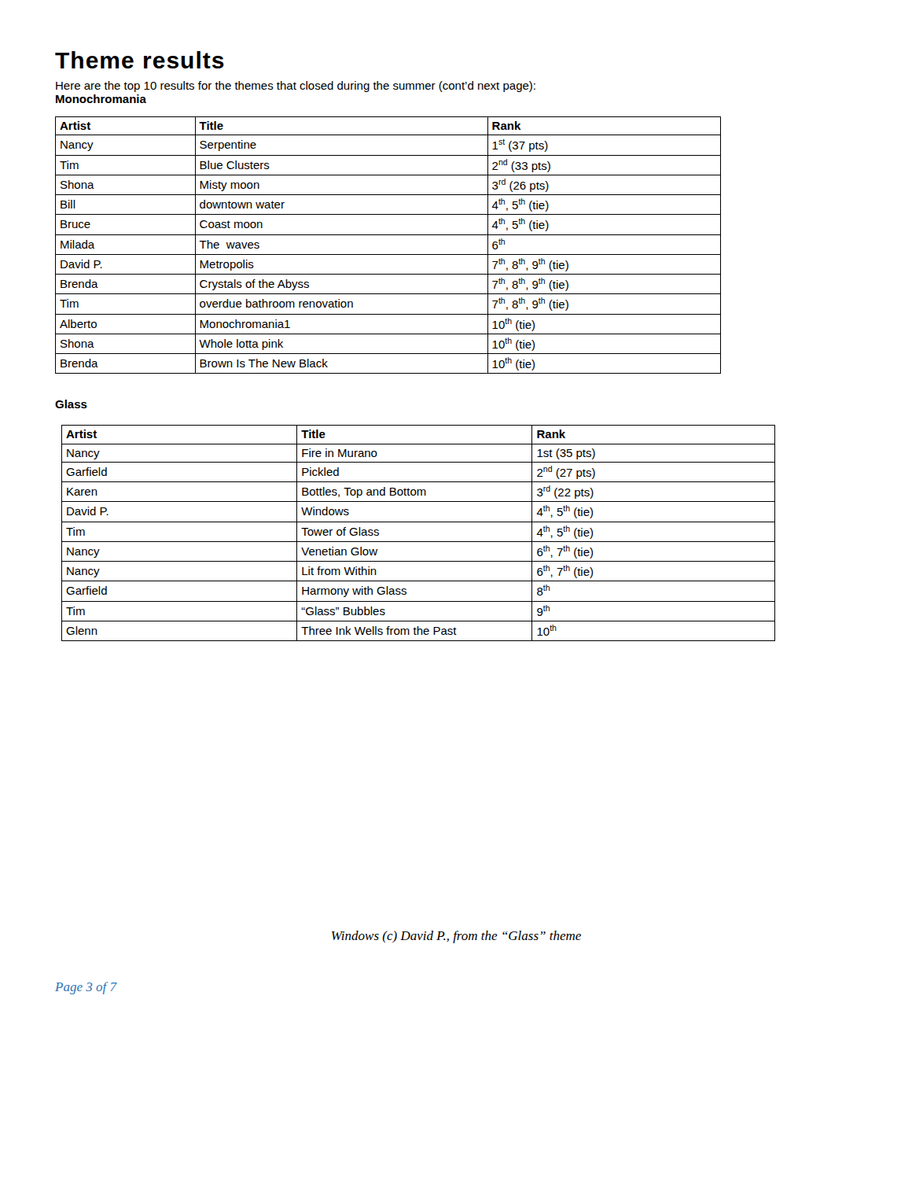Theme results
Here are the top 10 results for the themes that closed during the summer (cont’d next page):
Monochromania
| Artist | Title | Rank |
| --- | --- | --- |
| Nancy | Serpentine | 1 st (37 pts) |
| Tim | Blue Clusters | 2 nd (33 pts) |
| Shona | Misty moon | 3 rd (26 pts) |
| Bill | downtown water | 4 th , 5 th (tie) |
| Bruce | Coast moon | 4 th , 5 th (tie) |
| Milada | The waves | 6 th |
| David P. | Metropolis | 7 th , 8 th , 9 th (tie) |
| Brenda | Crystals of the Abyss | 7 th , 8 th , 9 th (tie) |
| Tim | overdue bathroom renovation | 7 th , 8 th , 9 th (tie) |
| Alberto | Monochromania1 | 10 th (tie) |
| Shona | Whole lotta pink | 10 th (tie) |
| Brenda | Brown Is The New Black | 10 th (tie) |
Glass
| Artist | Title | Rank |
| --- | --- | --- |
| Nancy | Fire in Murano | 1st (35 pts) |
| Garfield | Pickled | 2 nd (27 pts) |
| Karen | Bottles, Top and Bottom | 3 rd (22 pts) |
| David P. | Windows | 4 th , 5 th (tie) |
| Tim | Tower of Glass | 4 th , 5 th (tie) |
| Nancy | Venetian Glow | 6 th , 7 th (tie) |
| Nancy | Lit from Within | 6 th , 7 th (tie) |
| Garfield | Harmony with Glass | 8 th |
| Tim | “Glass” Bubbles | 9 th |
| Glenn | Three Ink Wells from the Past | 10 th |
Windows (c) David P., from the “Glass” theme
Page 3 of 7